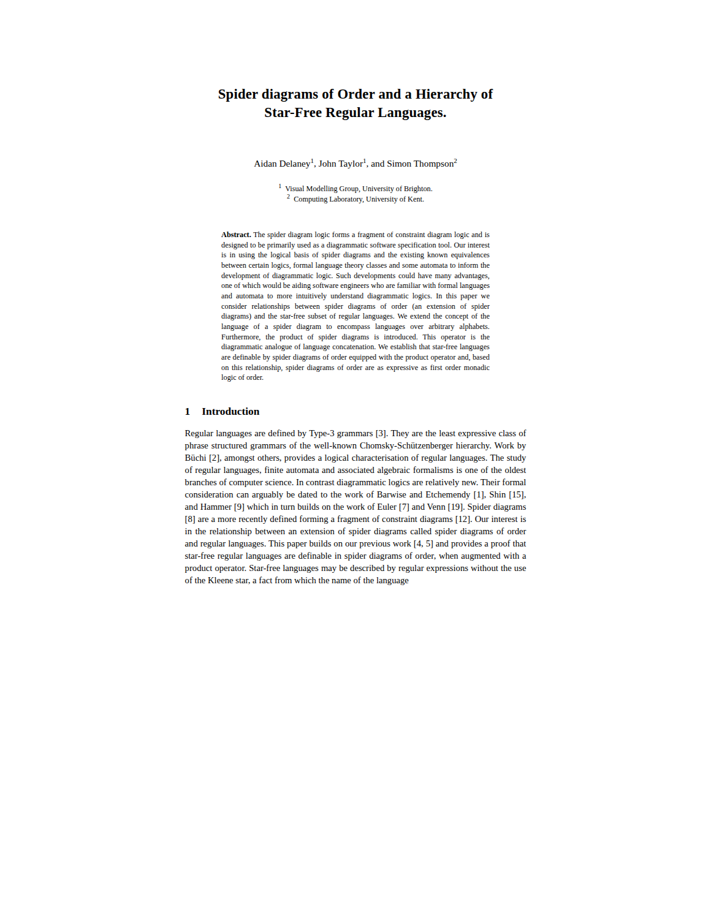Spider diagrams of Order and a Hierarchy of
Star-Free Regular Languages.
Aidan Delaney1, John Taylor1, and Simon Thompson2
1 Visual Modelling Group, University of Brighton.
2 Computing Laboratory, University of Kent.
Abstract. The spider diagram logic forms a fragment of constraint diagram logic and is designed to be primarily used as a diagrammatic software specification tool. Our interest is in using the logical basis of spider diagrams and the existing known equivalences between certain logics, formal language theory classes and some automata to inform the development of diagrammatic logic. Such developments could have many advantages, one of which would be aiding software engineers who are familiar with formal languages and automata to more intuitively understand diagrammatic logics. In this paper we consider relationships between spider diagrams of order (an extension of spider diagrams) and the star-free subset of regular languages. We extend the concept of the language of a spider diagram to encompass languages over arbitrary alphabets. Furthermore, the product of spider diagrams is introduced. This operator is the diagrammatic analogue of language concatenation. We establish that star-free languages are definable by spider diagrams of order equipped with the product operator and, based on this relationship, spider diagrams of order are as expressive as first order monadic logic of order.
1 Introduction
Regular languages are defined by Type-3 grammars [3]. They are the least expressive class of phrase structured grammars of the well-known Chomsky-Schützenberger hierarchy. Work by Büchi [2], amongst others, provides a logical characterisation of regular languages. The study of regular languages, finite automata and associated algebraic formalisms is one of the oldest branches of computer science. In contrast diagrammatic logics are relatively new. Their formal consideration can arguably be dated to the work of Barwise and Etchemendy [1], Shin [15], and Hammer [9] which in turn builds on the work of Euler [7] and Venn [19]. Spider diagrams [8] are a more recently defined forming a fragment of constraint diagrams [12]. Our interest is in the relationship between an extension of spider diagrams called spider diagrams of order and regular languages. This paper builds on our previous work [4, 5] and provides a proof that star-free regular languages are definable in spider diagrams of order, when augmented with a product operator. Star-free languages may be described by regular expressions without the use of the Kleene star, a fact from which the name of the language